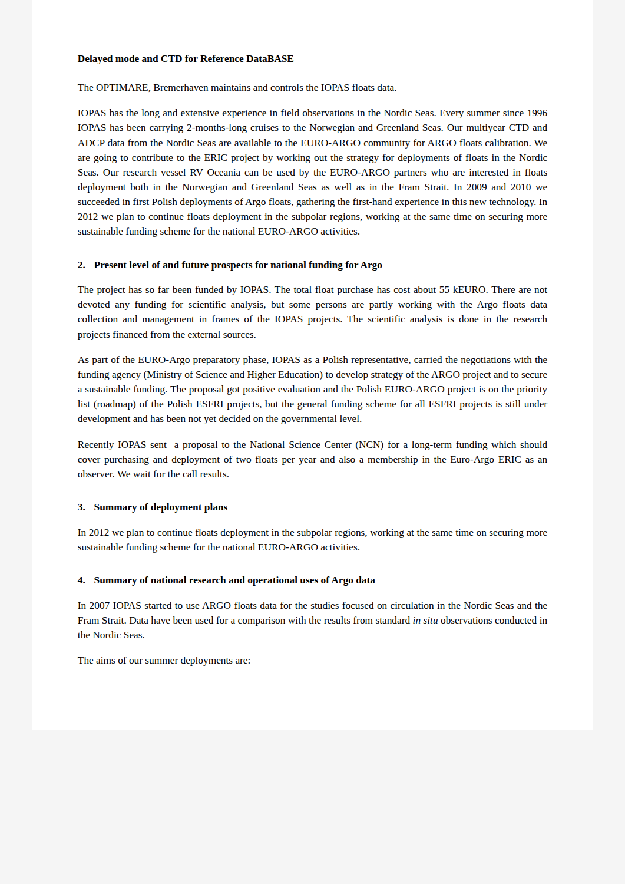Delayed mode and CTD for Reference DataBASE
The OPTIMARE, Bremerhaven maintains and controls the IOPAS floats data.
IOPAS has the long and extensive experience in field observations in the Nordic Seas. Every summer since 1996 IOPAS has been carrying 2-months-long cruises to the Norwegian and Greenland Seas. Our multiyear CTD and ADCP data from the Nordic Seas are available to the EURO-ARGO community for ARGO floats calibration. We are going to contribute to the ERIC project by working out the strategy for deployments of floats in the Nordic Seas. Our research vessel RV Oceania can be used by the EURO-ARGO partners who are interested in floats deployment both in the Norwegian and Greenland Seas as well as in the Fram Strait. In 2009 and 2010 we succeeded in first Polish deployments of Argo floats, gathering the first-hand experience in this new technology. In 2012 we plan to continue floats deployment in the subpolar regions, working at the same time on securing more sustainable funding scheme for the national EURO-ARGO activities.
2. Present level of and future prospects for national funding for Argo
The project has so far been funded by IOPAS. The total float purchase has cost about 55 kEURO. There are not devoted any funding for scientific analysis, but some persons are partly working with the Argo floats data collection and management in frames of the IOPAS projects. The scientific analysis is done in the research projects financed from the external sources.
As part of the EURO-Argo preparatory phase, IOPAS as a Polish representative, carried the negotiations with the funding agency (Ministry of Science and Higher Education) to develop strategy of the ARGO project and to secure a sustainable funding. The proposal got positive evaluation and the Polish EURO-ARGO project is on the priority list (roadmap) of the Polish ESFRI projects, but the general funding scheme for all ESFRI projects is still under development and has been not yet decided on the governmental level.
Recently IOPAS sent a proposal to the National Science Center (NCN) for a long-term funding which should cover purchasing and deployment of two floats per year and also a membership in the Euro-Argo ERIC as an observer. We wait for the call results.
3. Summary of deployment plans
In 2012 we plan to continue floats deployment in the subpolar regions, working at the same time on securing more sustainable funding scheme for the national EURO-ARGO activities.
4. Summary of national research and operational uses of Argo data
In 2007 IOPAS started to use ARGO floats data for the studies focused on circulation in the Nordic Seas and the Fram Strait. Data have been used for a comparison with the results from standard in situ observations conducted in the Nordic Seas.
The aims of our summer deployments are: